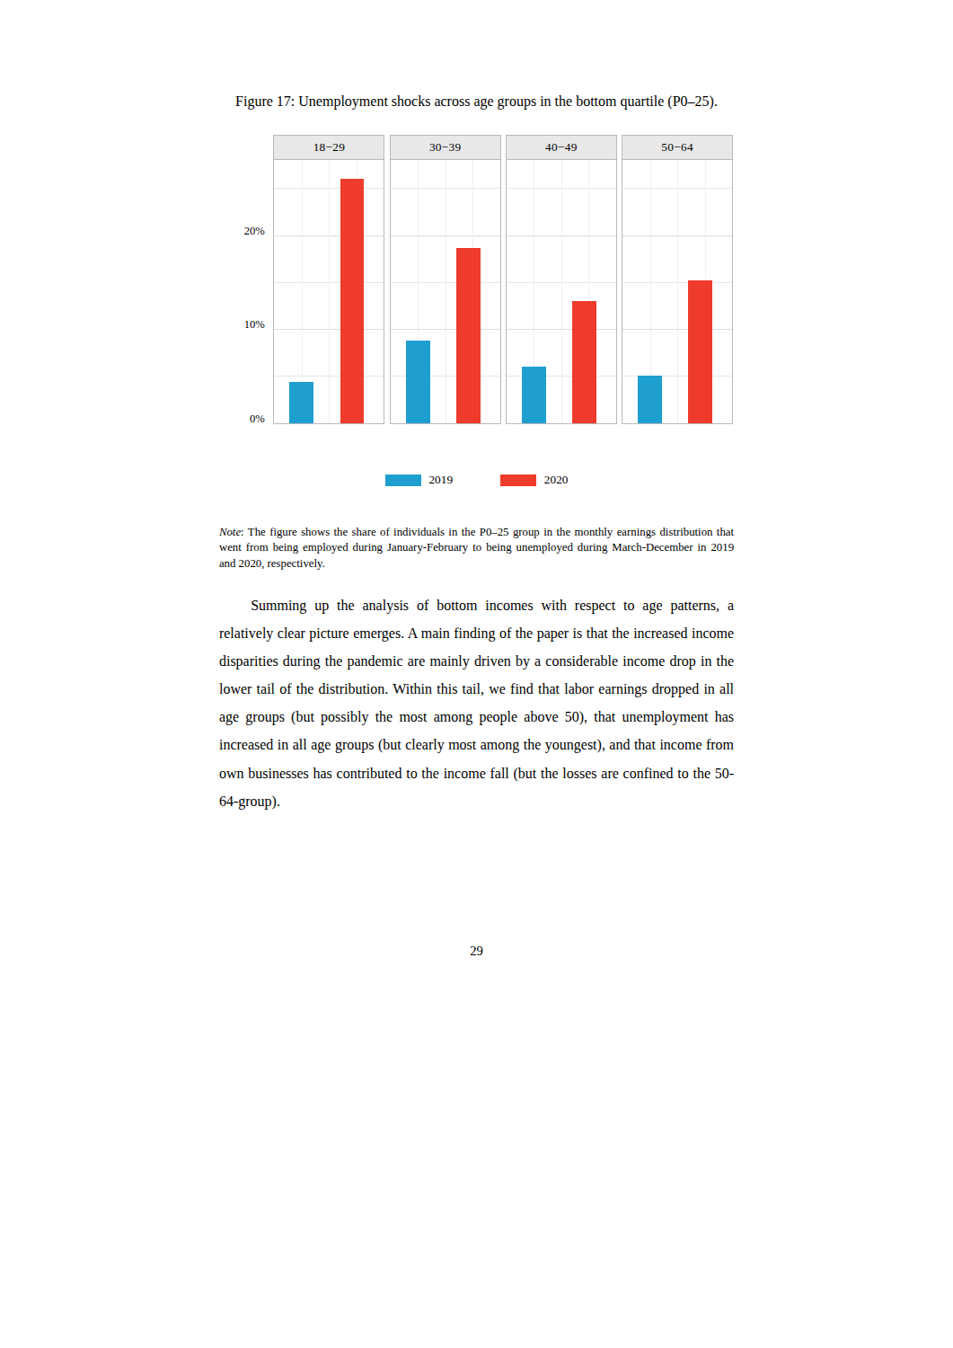Figure 17: Unemployment shocks across age groups in the bottom quartile (P0–25).
20%
10%
0%
18−29
30−39
40−49
50−64
2019
2020
Note: The figure shows the share of individuals in the P0–25 group in the monthly earnings distribution that went from being employed during January-February to being unemployed during March-December in 2019 and 2020, respectively.
Summing up the analysis of bottom incomes with respect to age patterns, a relatively clear picture emerges. A main finding of the paper is that the increased income disparities during the pandemic are mainly driven by a considerable income drop in the lower tail of the distribution. Within this tail, we find that labor earnings dropped in all age groups (but possibly the most among people above 50), that unemployment has increased in all age groups (but clearly most among the youngest), and that income from own businesses has contributed to the income fall (but the losses are confined to the 50-64-group).
29